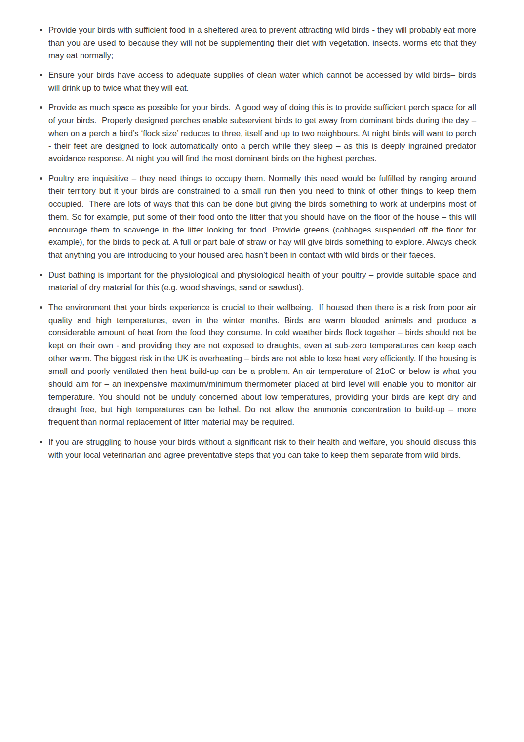Provide your birds with sufficient food in a sheltered area to prevent attracting wild birds - they will probably eat more than you are used to because they will not be supplementing their diet with vegetation, insects, worms etc that they may eat normally;
Ensure your birds have access to adequate supplies of clean water which cannot be accessed by wild birds– birds will drink up to twice what they will eat.
Provide as much space as possible for your birds. A good way of doing this is to provide sufficient perch space for all of your birds. Properly designed perches enable subservient birds to get away from dominant birds during the day – when on a perch a bird’s ‘flock size’ reduces to three, itself and up to two neighbours. At night birds will want to perch - their feet are designed to lock automatically onto a perch while they sleep – as this is deeply ingrained predator avoidance response. At night you will find the most dominant birds on the highest perches.
Poultry are inquisitive – they need things to occupy them. Normally this need would be fulfilled by ranging around their territory but it your birds are constrained to a small run then you need to think of other things to keep them occupied. There are lots of ways that this can be done but giving the birds something to work at underpins most of them. So for example, put some of their food onto the litter that you should have on the floor of the house – this will encourage them to scavenge in the litter looking for food. Provide greens (cabbages suspended off the floor for example), for the birds to peck at. A full or part bale of straw or hay will give birds something to explore. Always check that anything you are introducing to your housed area hasn’t been in contact with wild birds or their faeces.
Dust bathing is important for the physiological and physiological health of your poultry – provide suitable space and material of dry material for this (e.g. wood shavings, sand or sawdust).
The environment that your birds experience is crucial to their wellbeing. If housed then there is a risk from poor air quality and high temperatures, even in the winter months. Birds are warm blooded animals and produce a considerable amount of heat from the food they consume. In cold weather birds flock together – birds should not be kept on their own - and providing they are not exposed to draughts, even at sub-zero temperatures can keep each other warm. The biggest risk in the UK is overheating – birds are not able to lose heat very efficiently. If the housing is small and poorly ventilated then heat build-up can be a problem. An air temperature of 21oC or below is what you should aim for – an inexpensive maximum/minimum thermometer placed at bird level will enable you to monitor air temperature. You should not be unduly concerned about low temperatures, providing your birds are kept dry and draught free, but high temperatures can be lethal. Do not allow the ammonia concentration to build-up – more frequent than normal replacement of litter material may be required.
If you are struggling to house your birds without a significant risk to their health and welfare, you should discuss this with your local veterinarian and agree preventative steps that you can take to keep them separate from wild birds.